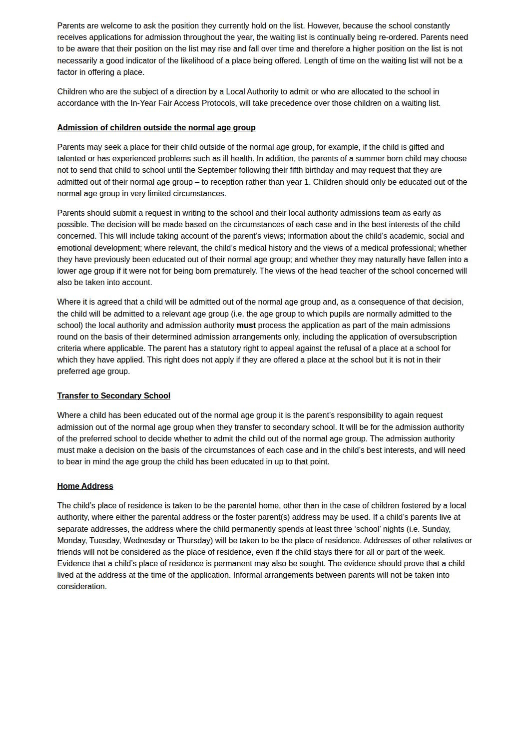Parents are welcome to ask the position they currently hold on the list. However, because the school constantly receives applications for admission throughout the year, the waiting list is continually being re-ordered. Parents need to be aware that their position on the list may rise and fall over time and therefore a higher position on the list is not necessarily a good indicator of the likelihood of a place being offered. Length of time on the waiting list will not be a factor in offering a place.
Children who are the subject of a direction by a Local Authority to admit or who are allocated to the school in accordance with the In-Year Fair Access Protocols, will take precedence over those children on a waiting list.
Admission of children outside the normal age group
Parents may seek a place for their child outside of the normal age group, for example, if the child is gifted and talented or has experienced problems such as ill health. In addition, the parents of a summer born child may choose not to send that child to school until the September following their fifth birthday and may request that they are admitted out of their normal age group – to reception rather than year 1. Children should only be educated out of the normal age group in very limited circumstances.
Parents should submit a request in writing to the school and their local authority admissions team as early as possible. The decision will be made based on the circumstances of each case and in the best interests of the child concerned. This will include taking account of the parent’s views; information about the child’s academic, social and emotional development; where relevant, the child’s medical history and the views of a medical professional; whether they have previously been educated out of their normal age group; and whether they may naturally have fallen into a lower age group if it were not for being born prematurely. The views of the head teacher of the school concerned will also be taken into account.
Where it is agreed that a child will be admitted out of the normal age group and, as a consequence of that decision, the child will be admitted to a relevant age group (i.e. the age group to which pupils are normally admitted to the school) the local authority and admission authority must process the application as part of the main admissions round on the basis of their determined admission arrangements only, including the application of oversubscription criteria where applicable. The parent has a statutory right to appeal against the refusal of a place at a school for which they have applied. This right does not apply if they are offered a place at the school but it is not in their preferred age group.
Transfer to Secondary School
Where a child has been educated out of the normal age group it is the parent’s responsibility to again request admission out of the normal age group when they transfer to secondary school. It will be for the admission authority of the preferred school to decide whether to admit the child out of the normal age group. The admission authority must make a decision on the basis of the circumstances of each case and in the child’s best interests, and will need to bear in mind the age group the child has been educated in up to that point.
Home Address
The child’s place of residence is taken to be the parental home, other than in the case of children fostered by a local authority, where either the parental address or the foster parent(s) address may be used. If a child’s parents live at separate addresses, the address where the child permanently spends at least three ‘school’ nights (i.e. Sunday, Monday, Tuesday, Wednesday or Thursday) will be taken to be the place of residence. Addresses of other relatives or friends will not be considered as the place of residence, even if the child stays there for all or part of the week. Evidence that a child’s place of residence is permanent may also be sought. The evidence should prove that a child lived at the address at the time of the application. Informal arrangements between parents will not be taken into consideration.